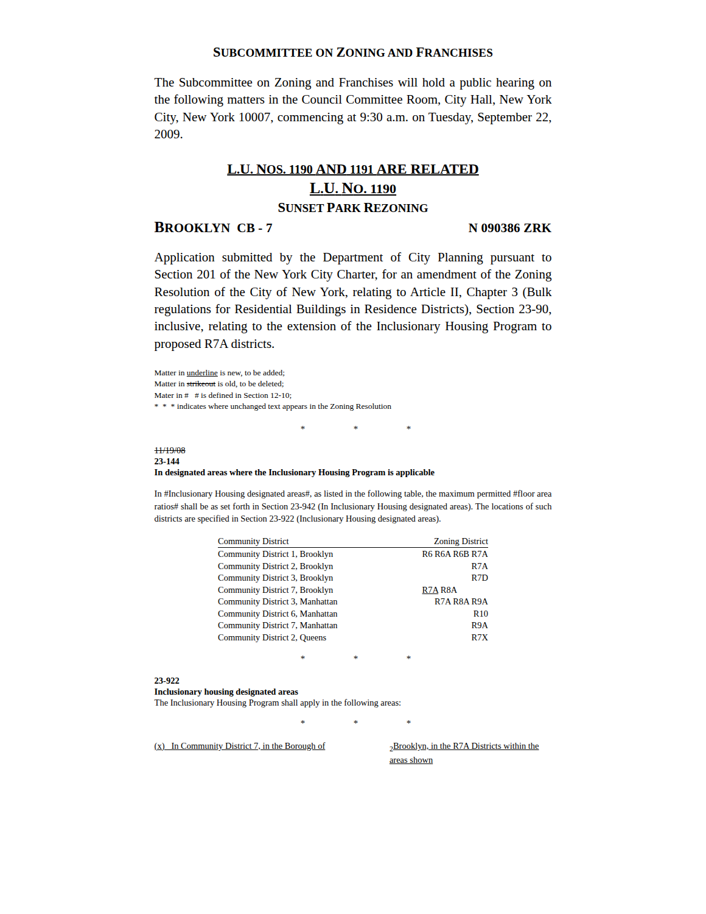SUBCOMMITTEE ON ZONING AND FRANCHISES
The Subcommittee on Zoning and Franchises will hold a public hearing on the following matters in the Council Committee Room, City Hall, New York City, New York 10007, commencing at 9:30 a.m. on Tuesday, September 22, 2009.
L.U. NOS. 1190 AND 1191 ARE RELATED
L.U. NO. 1190
SUNSET PARK REZONING
BROOKLYN CB - 7 N 090386 ZRK
Application submitted by the Department of City Planning pursuant to Section 201 of the New York City Charter, for an amendment of the Zoning Resolution of the City of New York, relating to Article II, Chapter 3 (Bulk regulations for Residential Buildings in Residence Districts), Section 23-90, inclusive, relating to the extension of the Inclusionary Housing Program to proposed R7A districts.
Matter in underline is new, to be added;
Matter in strikeout is old, to be deleted;
Mater in # # is defined in Section 12-10;
* * * indicates where unchanged text appears in the Zoning Resolution
* * *
11/19/08
23-144
In designated areas where the Inclusionary Housing Program is applicable
In #Inclusionary Housing designated areas#, as listed in the following table, the maximum permitted #floor area ratios# shall be as set forth in Section 23-942 (In Inclusionary Housing designated areas). The locations of such districts are specified in Section 23-922 (Inclusionary Housing designated areas).
| Community District | Zoning District |
| --- | --- |
| Community District 1, Brooklyn | R6 R6A R6B R7A |
| Community District 2, Brooklyn | R7A |
| Community District 3, Brooklyn | R7D |
| Community District 7, Brooklyn | R7A R8A |
| Community District 3, Manhattan | R7A R8A R9A |
| Community District 6, Manhattan | R10 |
| Community District 7, Manhattan | R9A |
| Community District 2, Queens | R7X |
* * *
23-922
Inclusionary housing designated areas
The Inclusionary Housing Program shall apply in the following areas:
* * *
(x) In Community District 7, in the Borough of 2 Brooklyn, in the R7A Districts within the areas shown